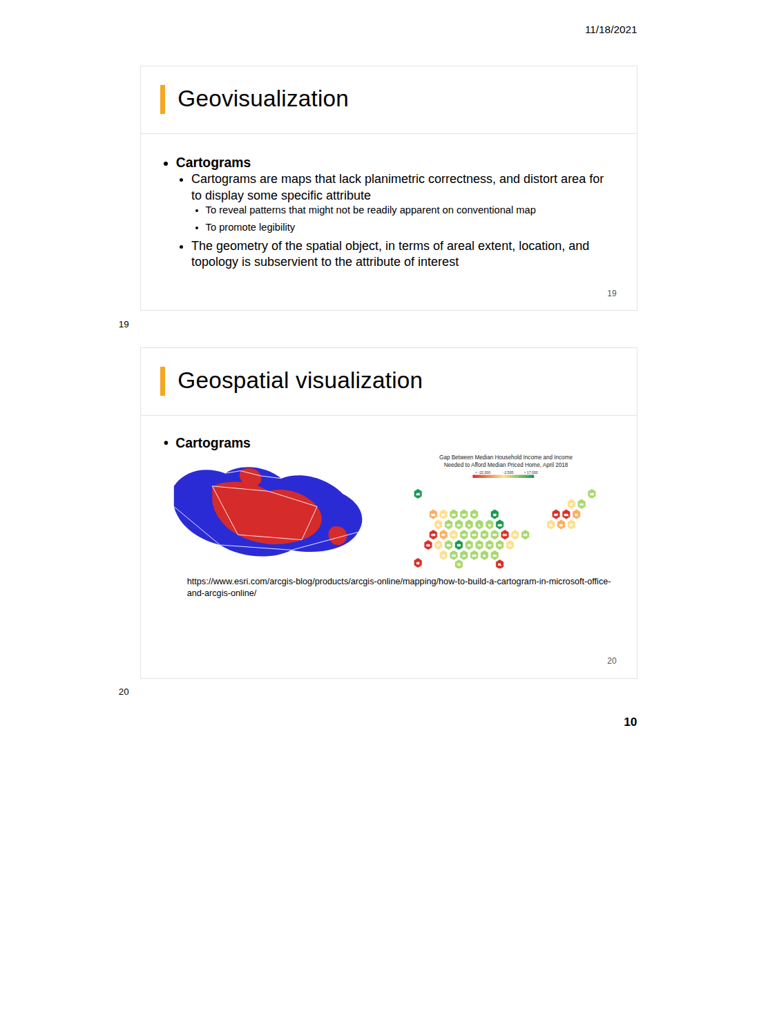11/18/2021
Geovisualization
Cartograms
Cartograms are maps that lack planimetric correctness, and distort area for to display some specific attribute
To reveal patterns that might not be readily apparent on conventional map
To promote legibility
The geometry of the spatial object, in terms of areal extent, location, and topology is subservient to the attribute of interest
19
19
Geospatial visualization
Cartograms
Gap Between Median Household Income and Income Needed to Afford Median Priced Home, April 2018 < -22,000 -2,500 > 17,000 AK ME VT NH WA MT ND MN WI MI NY MA RI ID WY SD IA IL IN OH PA NJ CT OR NV CO NE MO KY WV DC MD DE CA UT NM KS AR TN SC NC VA AZ OK LA MS AL GA HI TX FL
https://www.esri.com/arcgis-blog/products/arcgis-online/mapping/how-to-build-a-cartogram-in-microsoft-office-and-arcgis-online/
20
20
10